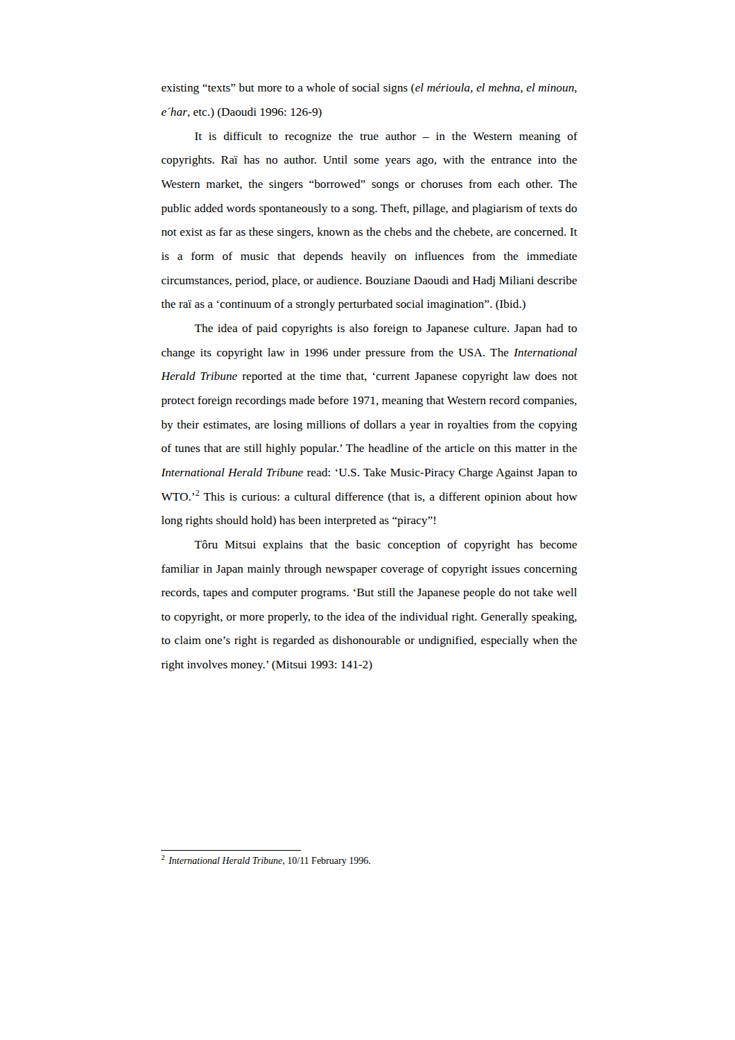existing “texts” but more to a whole of social signs (el mérioula, el mehna, el minoun, e´har, etc.) (Daoudi 1996: 126-9)
It is difficult to recognize the true author – in the Western meaning of copyrights. Raï has no author. Until some years ago, with the entrance into the Western market, the singers “borrowed” songs or choruses from each other. The public added words spontaneously to a song. Theft, pillage, and plagiarism of texts do not exist as far as these singers, known as the chebs and the chebete, are concerned. It is a form of music that depends heavily on influences from the immediate circumstances, period, place, or audience. Bouziane Daoudi and Hadj Miliani describe the raï as a ‘continuum of a strongly perturbated social imagination”. (Ibid.)
The idea of paid copyrights is also foreign to Japanese culture. Japan had to change its copyright law in 1996 under pressure from the USA. The International Herald Tribune reported at the time that, ‘current Japanese copyright law does not protect foreign recordings made before 1971, meaning that Western record companies, by their estimates, are losing millions of dollars a year in royalties from the copying of tunes that are still highly popular.’ The headline of the article on this matter in the International Herald Tribune read: ‘U.S. Take Music-Piracy Charge Against Japan to WTO.’2 This is curious: a cultural difference (that is, a different opinion about how long rights should hold) has been interpreted as “piracy”!
Tôru Mitsui explains that the basic conception of copyright has become familiar in Japan mainly through newspaper coverage of copyright issues concerning records, tapes and computer programs. ‘But still the Japanese people do not take well to copyright, or more properly, to the idea of the individual right. Generally speaking, to claim one’s right is regarded as dishonourable or undignified, especially when the right involves money.’ (Mitsui 1993: 141-2)
2 International Herald Tribune, 10/11 February 1996.